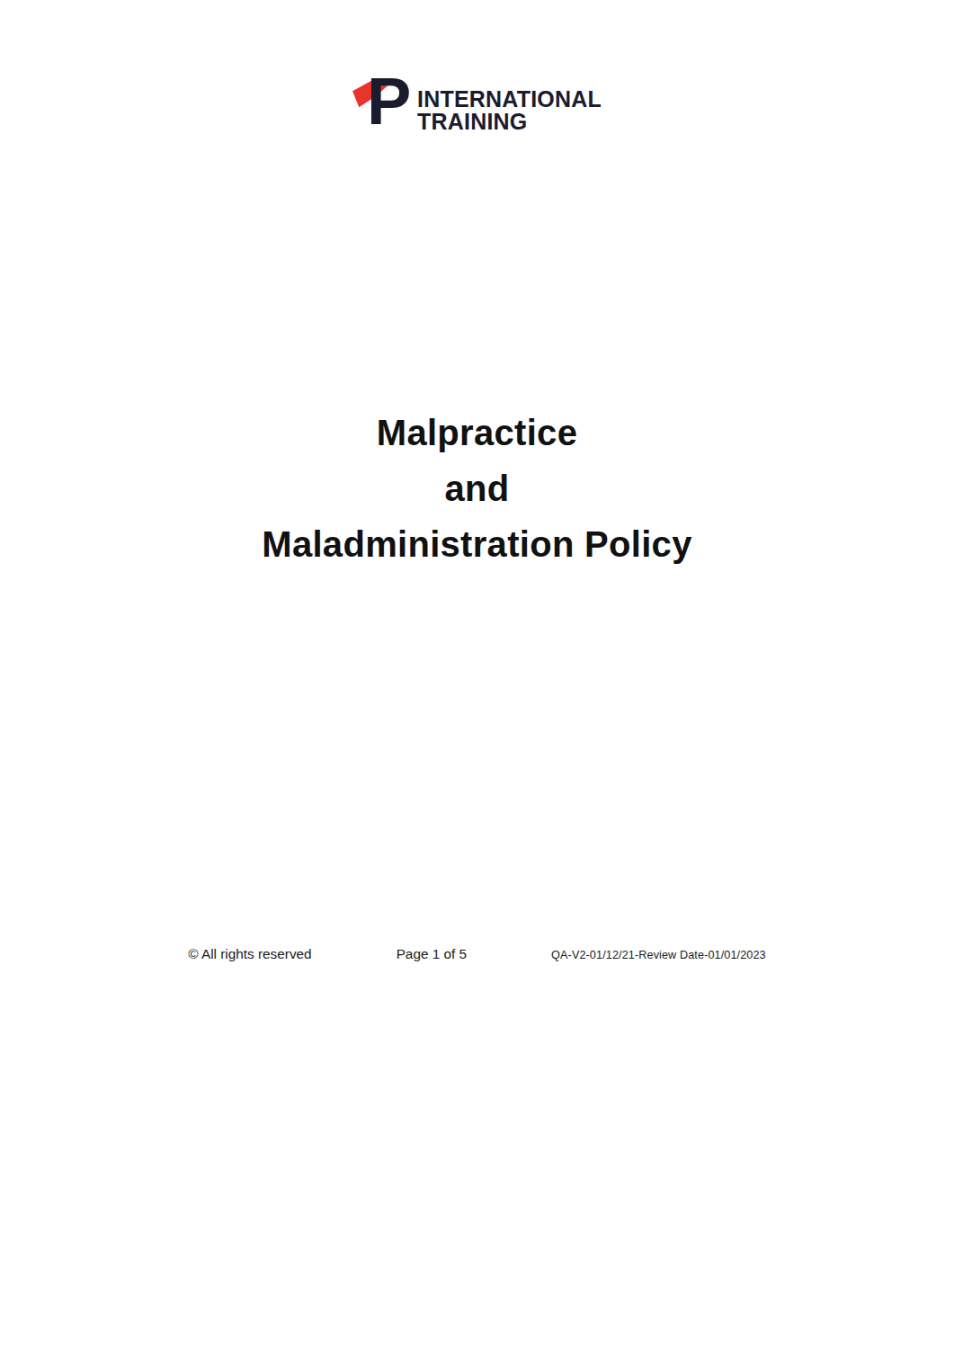P
INTERNATIONAL TRAINING
Malpractice and Maladministration Policy
© All rights reserved
Page 1 of 5
QA-V2-01/12/21-Review Date-01/01/2023